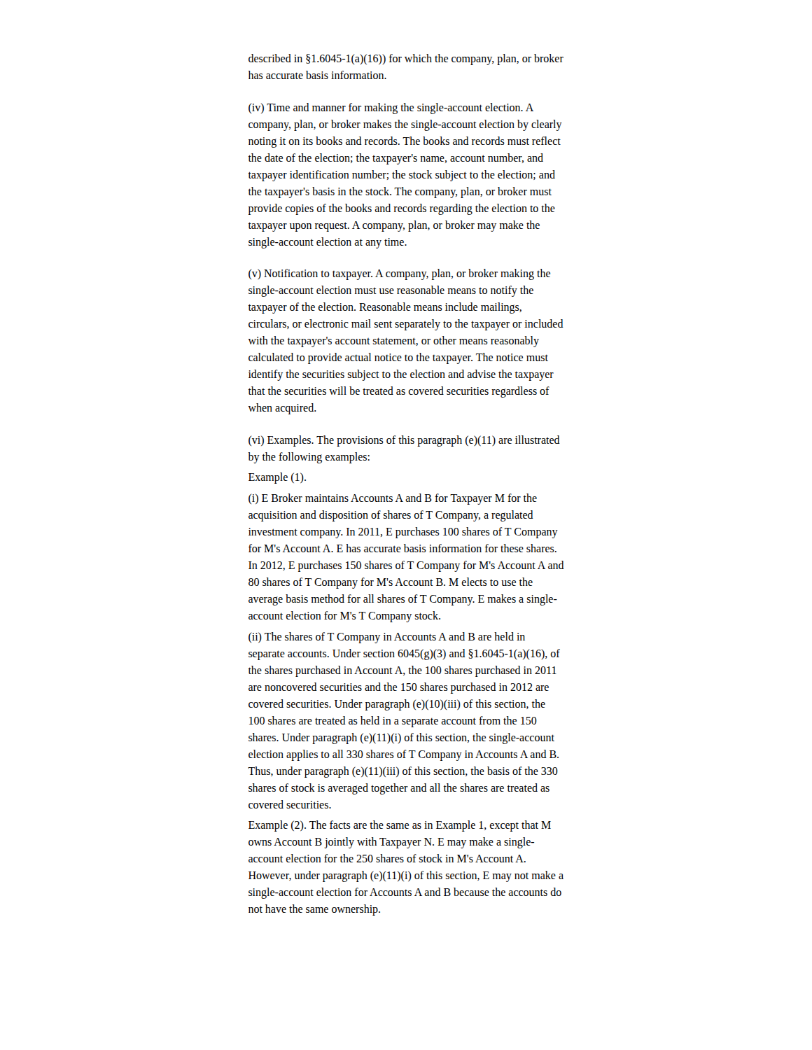described in §1.6045-1(a)(16)) for which the company, plan, or broker has accurate basis information.
(iv) Time and manner for making the single-account election. A company, plan, or broker makes the single-account election by clearly noting it on its books and records. The books and records must reflect the date of the election; the taxpayer's name, account number, and taxpayer identification number; the stock subject to the election; and the taxpayer's basis in the stock. The company, plan, or broker must provide copies of the books and records regarding the election to the taxpayer upon request. A company, plan, or broker may make the single-account election at any time.
(v) Notification to taxpayer. A company, plan, or broker making the single-account election must use reasonable means to notify the taxpayer of the election. Reasonable means include mailings, circulars, or electronic mail sent separately to the taxpayer or included with the taxpayer's account statement, or other means reasonably calculated to provide actual notice to the taxpayer. The notice must identify the securities subject to the election and advise the taxpayer that the securities will be treated as covered securities regardless of when acquired.
(vi) Examples. The provisions of this paragraph (e)(11) are illustrated by the following examples:
Example (1).
(i) E Broker maintains Accounts A and B for Taxpayer M for the acquisition and disposition of shares of T Company, a regulated investment company. In 2011, E purchases 100 shares of T Company for M's Account A. E has accurate basis information for these shares. In 2012, E purchases 150 shares of T Company for M's Account A and 80 shares of T Company for M's Account B. M elects to use the average basis method for all shares of T Company. E makes a single-account election for M's T Company stock.
(ii) The shares of T Company in Accounts A and B are held in separate accounts. Under section 6045(g)(3) and §1.6045-1(a)(16), of the shares purchased in Account A, the 100 shares purchased in 2011 are noncovered securities and the 150 shares purchased in 2012 are covered securities. Under paragraph (e)(10)(iii) of this section, the 100 shares are treated as held in a separate account from the 150 shares. Under paragraph (e)(11)(i) of this section, the single-account election applies to all 330 shares of T Company in Accounts A and B. Thus, under paragraph (e)(11)(iii) of this section, the basis of the 330 shares of stock is averaged together and all the shares are treated as covered securities.
Example (2). The facts are the same as in Example 1, except that M owns Account B jointly with Taxpayer N. E may make a single-account election for the 250 shares of stock in M's Account A. However, under paragraph (e)(11)(i) of this section, E may not make a single-account election for Accounts A and B because the accounts do not have the same ownership.